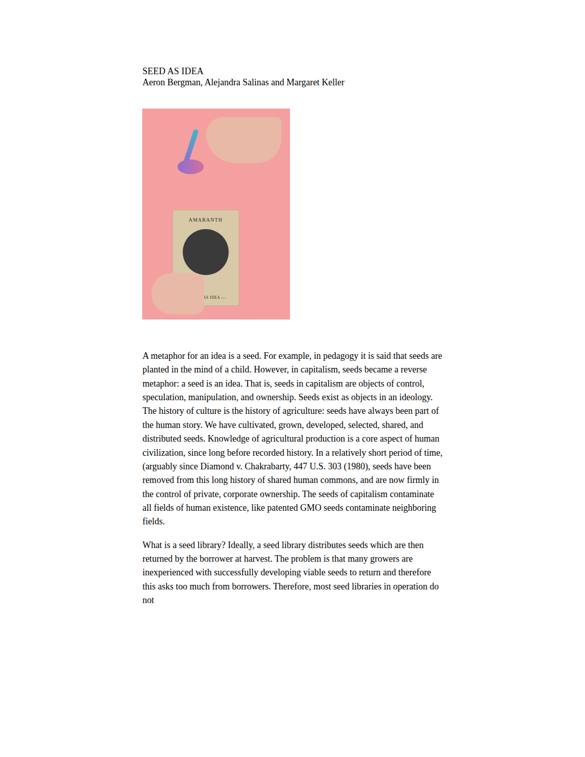SEED AS IDEA
Aeron Bergman, Alejandra Salinas and Margaret Keller
AMARANTH
— SEED AS IDEA —
A metaphor for an idea is a seed. For example, in pedagogy it is said that seeds are planted in the mind of a child. However, in capitalism, seeds became a reverse metaphor: a seed is an idea. That is, seeds in capitalism are objects of control, speculation, manipulation, and ownership. Seeds exist as objects in an ideology. The history of culture is the history of agriculture: seeds have always been part of the human story. We have cultivated, grown, developed, selected, shared, and distributed seeds. Knowledge of agricultural production is a core aspect of human civilization, since long before recorded history. In a relatively short period of time, (arguably since Diamond v. Chakrabarty, 447 U.S. 303 (1980), seeds have been removed from this long history of shared human commons, and are now firmly in the control of private, corporate ownership. The seeds of capitalism contaminate all fields of human existence, like patented GMO seeds contaminate neighboring fields.
What is a seed library? Ideally, a seed library distributes seeds which are then returned by the borrower at harvest. The problem is that many growers are inexperienced with successfully developing viable seeds to return and therefore this asks too much from borrowers. Therefore, most seed libraries in operation do not